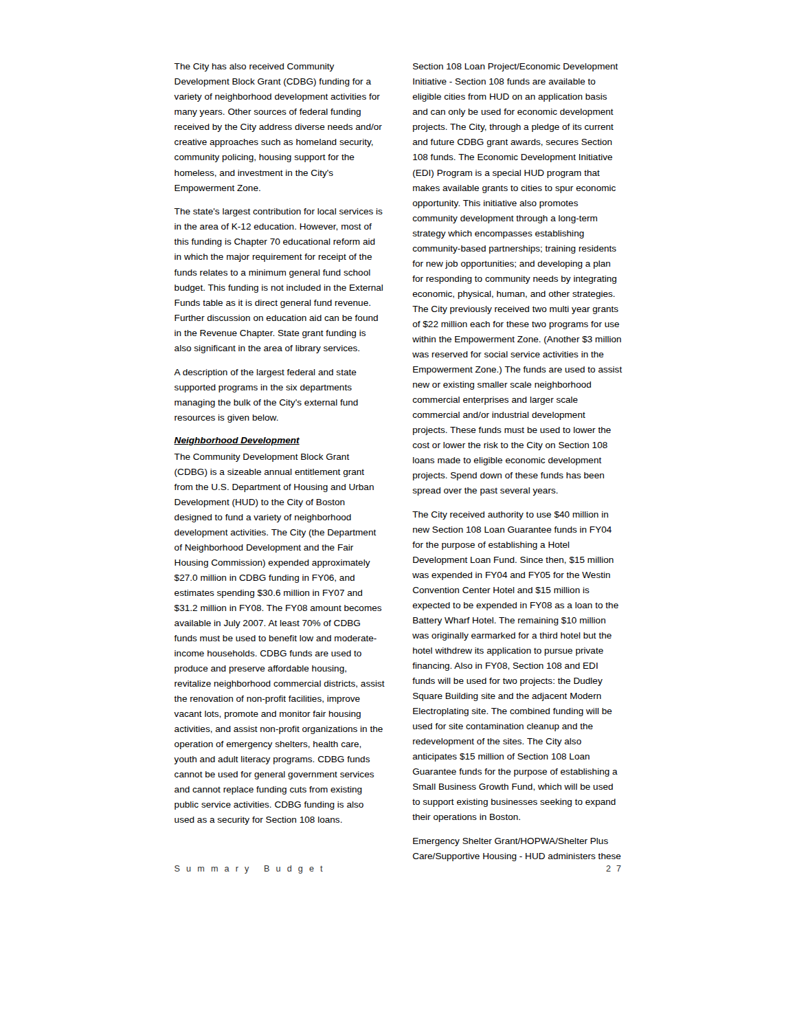The City has also received Community Development Block Grant (CDBG) funding for a variety of neighborhood development activities for many years. Other sources of federal funding received by the City address diverse needs and/or creative approaches such as homeland security, community policing, housing support for the homeless, and investment in the City's Empowerment Zone.
The state's largest contribution for local services is in the area of K-12 education. However, most of this funding is Chapter 70 educational reform aid in which the major requirement for receipt of the funds relates to a minimum general fund school budget. This funding is not included in the External Funds table as it is direct general fund revenue. Further discussion on education aid can be found in the Revenue Chapter. State grant funding is also significant in the area of library services.
A description of the largest federal and state supported programs in the six departments managing the bulk of the City's external fund resources is given below.
Neighborhood Development
The Community Development Block Grant (CDBG) is a sizeable annual entitlement grant from the U.S. Department of Housing and Urban Development (HUD) to the City of Boston designed to fund a variety of neighborhood development activities. The City (the Department of Neighborhood Development and the Fair Housing Commission) expended approximately $27.0 million in CDBG funding in FY06, and estimates spending $30.6 million in FY07 and $31.2 million in FY08. The FY08 amount becomes available in July 2007. At least 70% of CDBG funds must be used to benefit low and moderate-income households. CDBG funds are used to produce and preserve affordable housing, revitalize neighborhood commercial districts, assist the renovation of non-profit facilities, improve vacant lots, promote and monitor fair housing activities, and assist non-profit organizations in the operation of emergency shelters, health care, youth and adult literacy programs. CDBG funds cannot be used for general government services and cannot replace funding cuts from existing public service activities. CDBG funding is also used as a security for Section 108 loans.
Section 108 Loan Project/Economic Development Initiative - Section 108 funds are available to eligible cities from HUD on an application basis and can only be used for economic development projects. The City, through a pledge of its current and future CDBG grant awards, secures Section 108 funds. The Economic Development Initiative (EDI) Program is a special HUD program that makes available grants to cities to spur economic opportunity. This initiative also promotes community development through a long-term strategy which encompasses establishing community-based partnerships; training residents for new job opportunities; and developing a plan for responding to community needs by integrating economic, physical, human, and other strategies. The City previously received two multi year grants of $22 million each for these two programs for use within the Empowerment Zone. (Another $3 million was reserved for social service activities in the Empowerment Zone.) The funds are used to assist new or existing smaller scale neighborhood commercial enterprises and larger scale commercial and/or industrial development projects. These funds must be used to lower the cost or lower the risk to the City on Section 108 loans made to eligible economic development projects. Spend down of these funds has been spread over the past several years.
The City received authority to use $40 million in new Section 108 Loan Guarantee funds in FY04 for the purpose of establishing a Hotel Development Loan Fund. Since then, $15 million was expended in FY04 and FY05 for the Westin Convention Center Hotel and $15 million is expected to be expended in FY08 as a loan to the Battery Wharf Hotel. The remaining $10 million was originally earmarked for a third hotel but the hotel withdrew its application to pursue private financing. Also in FY08, Section 108 and EDI funds will be used for two projects: the Dudley Square Building site and the adjacent Modern Electroplating site. The combined funding will be used for site contamination cleanup and the redevelopment of the sites. The City also anticipates $15 million of Section 108 Loan Guarantee funds for the purpose of establishing a Small Business Growth Fund, which will be used to support existing businesses seeking to expand their operations in Boston.
Emergency Shelter Grant/HOPWA/Shelter Plus Care/Supportive Housing - HUD administers these
S u m m a r y B u d g e t 2 7